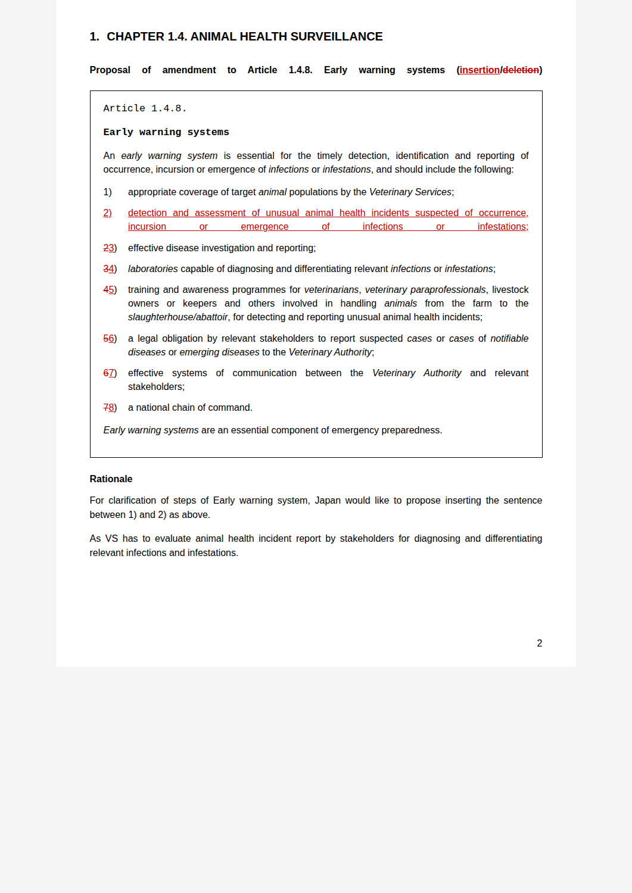1. CHAPTER 1.4. ANIMAL HEALTH SURVEILLANCE
Proposal of amendment to Article 1.4.8. Early warning systems (insertion/deletion)
Article 1.4.8.
Early warning systems
An early warning system is essential for the timely detection, identification and reporting of occurrence, incursion or emergence of infections or infestations, and should include the following:
1) appropriate coverage of target animal populations by the Veterinary Services;
2) detection and assessment of unusual animal health incidents suspected of occurrence, incursion or emergence of infections or infestations;
23) effective disease investigation and reporting;
34) laboratories capable of diagnosing and differentiating relevant infections or infestations;
45) training and awareness programmes for veterinarians, veterinary paraprofessionals, livestock owners or keepers and others involved in handling animals from the farm to the slaughterhouse/abattoir, for detecting and reporting unusual animal health incidents;
56) a legal obligation by relevant stakeholders to report suspected cases or cases of notifiable diseases or emerging diseases to the Veterinary Authority;
67) effective systems of communication between the Veterinary Authority and relevant stakeholders;
78) a national chain of command.
Early warning systems are an essential component of emergency preparedness.
Rationale
For clarification of steps of Early warning system, Japan would like to propose inserting the sentence between 1) and 2) as above.
As VS has to evaluate animal health incident report by stakeholders for diagnosing and differentiating relevant infections and infestations.
2